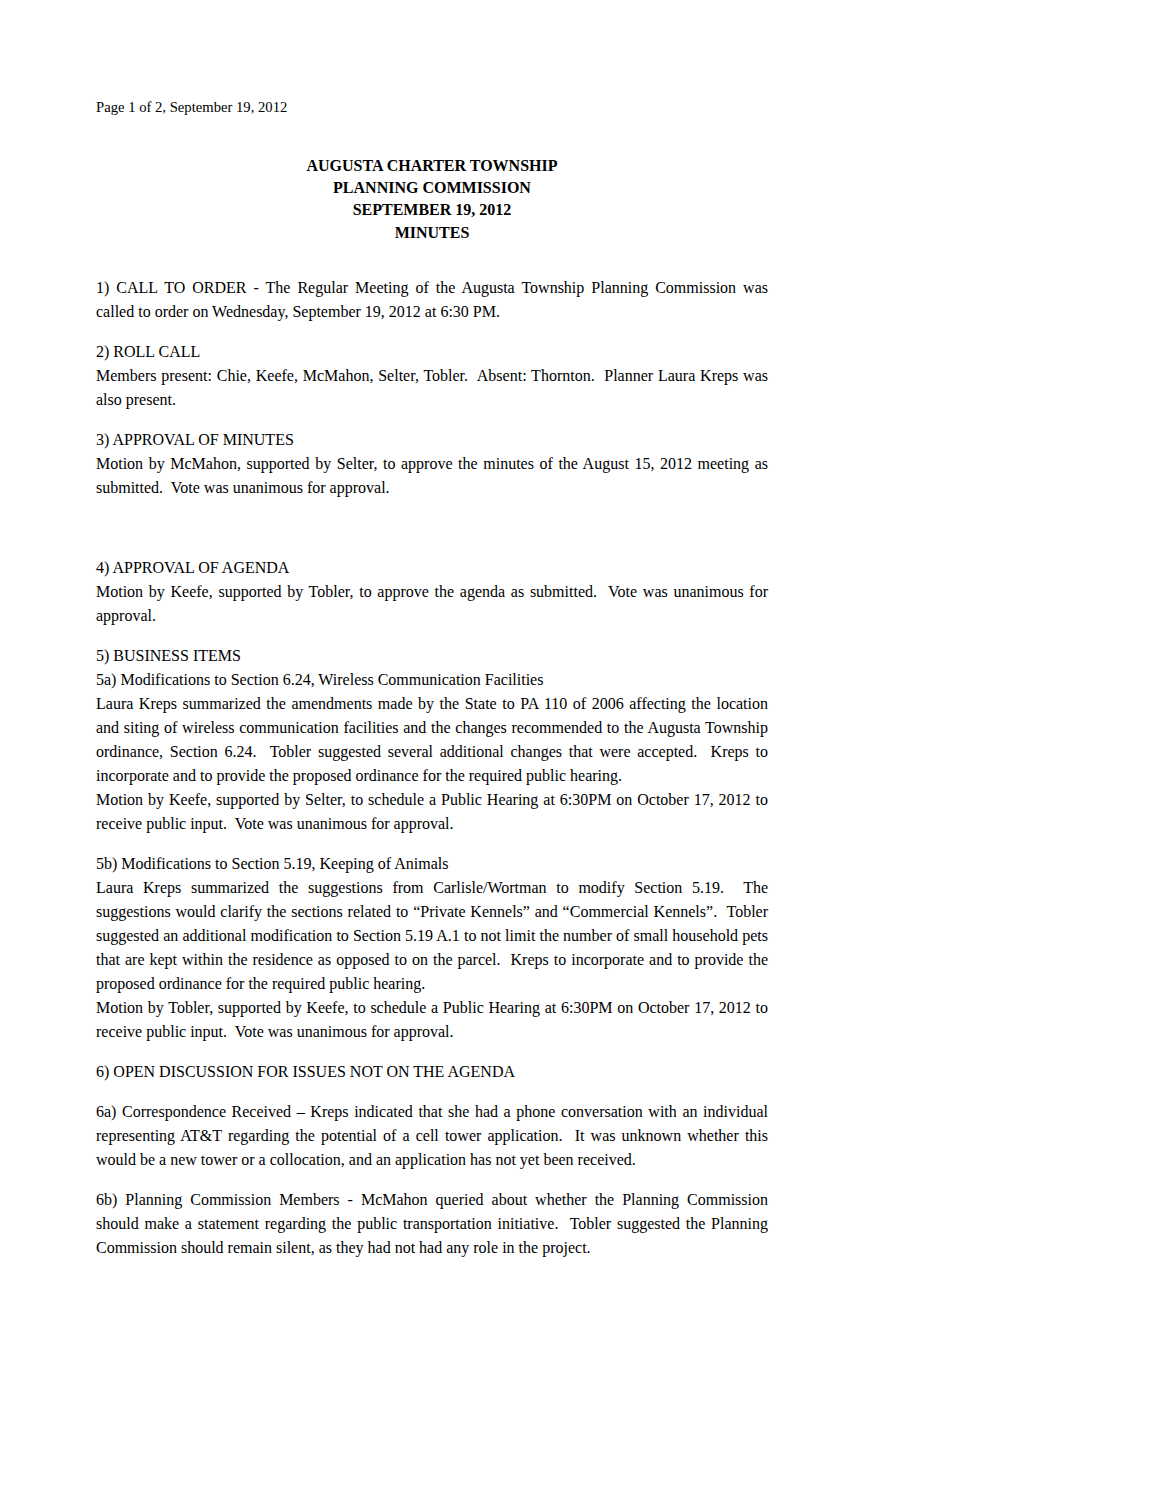Page 1 of 2, September 19, 2012
AUGUSTA CHARTER TOWNSHIP
PLANNING COMMISSION
SEPTEMBER 19, 2012
MINUTES
1) CALL TO ORDER - The Regular Meeting of the Augusta Township Planning Commission was called to order on Wednesday, September 19, 2012 at 6:30 PM.
2) ROLL CALL
Members present: Chie, Keefe, McMahon, Selter, Tobler. Absent: Thornton. Planner Laura Kreps was also present.
3) APPROVAL OF MINUTES
Motion by McMahon, supported by Selter, to approve the minutes of the August 15, 2012 meeting as submitted. Vote was unanimous for approval.
4) APPROVAL OF AGENDA
Motion by Keefe, supported by Tobler, to approve the agenda as submitted. Vote was unanimous for approval.
5) BUSINESS ITEMS
5a) Modifications to Section 6.24, Wireless Communication Facilities
Laura Kreps summarized the amendments made by the State to PA 110 of 2006 affecting the location and siting of wireless communication facilities and the changes recommended to the Augusta Township ordinance, Section 6.24. Tobler suggested several additional changes that were accepted. Kreps to incorporate and to provide the proposed ordinance for the required public hearing.
Motion by Keefe, supported by Selter, to schedule a Public Hearing at 6:30PM on October 17, 2012 to receive public input. Vote was unanimous for approval.
5b) Modifications to Section 5.19, Keeping of Animals
Laura Kreps summarized the suggestions from Carlisle/Wortman to modify Section 5.19. The suggestions would clarify the sections related to “Private Kennels” and “Commercial Kennels”. Tobler suggested an additional modification to Section 5.19 A.1 to not limit the number of small household pets that are kept within the residence as opposed to on the parcel. Kreps to incorporate and to provide the proposed ordinance for the required public hearing.
Motion by Tobler, supported by Keefe, to schedule a Public Hearing at 6:30PM on October 17, 2012 to receive public input. Vote was unanimous for approval.
6) OPEN DISCUSSION FOR ISSUES NOT ON THE AGENDA
6a) Correspondence Received – Kreps indicated that she had a phone conversation with an individual representing AT&T regarding the potential of a cell tower application. It was unknown whether this would be a new tower or a collocation, and an application has not yet been received.
6b) Planning Commission Members - McMahon queried about whether the Planning Commission should make a statement regarding the public transportation initiative. Tobler suggested the Planning Commission should remain silent, as they had not had any role in the project.